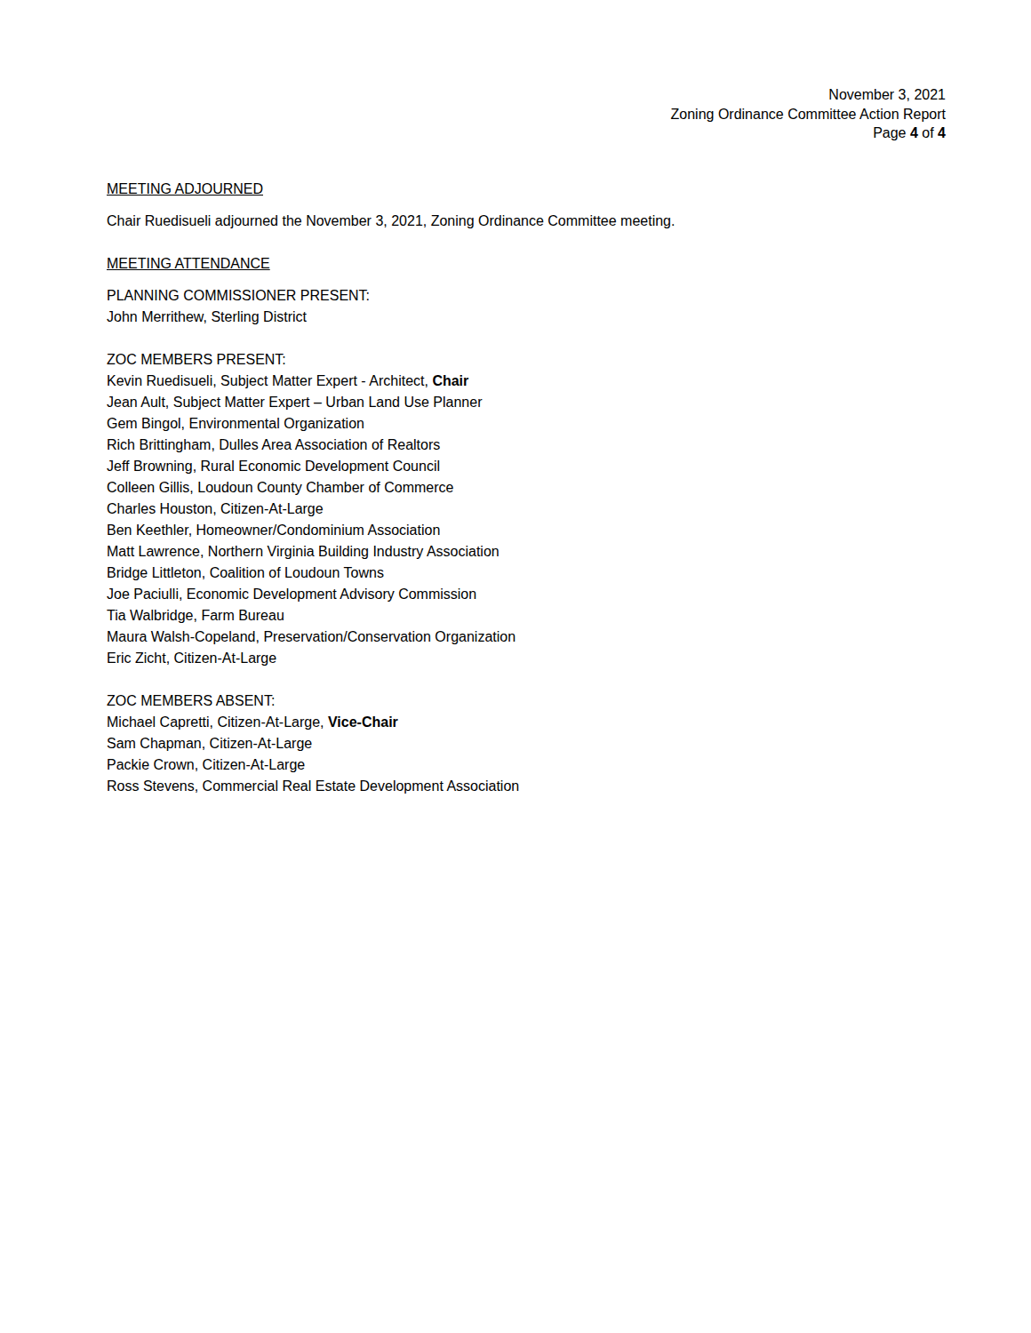November 3, 2021
Zoning Ordinance Committee Action Report
Page 4 of 4
MEETING ADJOURNED
Chair Ruedisueli adjourned the November 3, 2021, Zoning Ordinance Committee meeting.
MEETING ATTENDANCE
PLANNING COMMISSIONER PRESENT:
John Merrithew, Sterling District
ZOC MEMBERS PRESENT:
Kevin Ruedisueli, Subject Matter Expert - Architect, Chair
Jean Ault, Subject Matter Expert – Urban Land Use Planner
Gem Bingol, Environmental Organization
Rich Brittingham, Dulles Area Association of Realtors
Jeff Browning, Rural Economic Development Council
Colleen Gillis, Loudoun County Chamber of Commerce
Charles Houston, Citizen-At-Large
Ben Keethler, Homeowner/Condominium Association
Matt Lawrence, Northern Virginia Building Industry Association
Bridge Littleton, Coalition of Loudoun Towns
Joe Paciulli, Economic Development Advisory Commission
Tia Walbridge, Farm Bureau
Maura Walsh-Copeland, Preservation/Conservation Organization
Eric Zicht, Citizen-At-Large
ZOC MEMBERS ABSENT:
Michael Capretti, Citizen-At-Large, Vice-Chair
Sam Chapman, Citizen-At-Large
Packie Crown, Citizen-At-Large
Ross Stevens, Commercial Real Estate Development Association